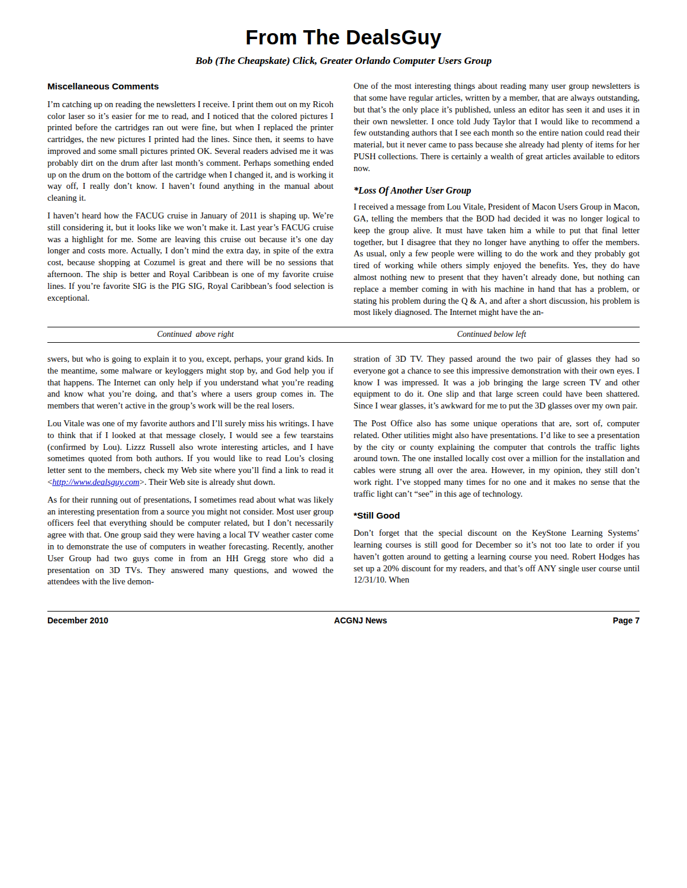From The DealsGuy
Bob (The Cheapskate) Click, Greater Orlando Computer Users Group
Miscellaneous Comments
I’m catching up on reading the newsletters I receive. I print them out on my Ricoh color laser so it’s easier for me to read, and I noticed that the colored pictures I printed before the cartridges ran out were fine, but when I replaced the printer cartridges, the new pictures I printed had the lines. Since then, it seems to have improved and some small pictures printed OK. Several readers advised me it was probably dirt on the drum after last month’s comment. Perhaps something ended up on the drum on the bottom of the cartridge when I changed it, and is working it way off, I really don’t know. I haven’t found anything in the manual about cleaning it.
I haven’t heard how the FACUG cruise in January of 2011 is shaping up. We’re still considering it, but it looks like we won’t make it. Last year’s FACUG cruise was a highlight for me. Some are leaving this cruise out because it’s one day longer and costs more. Actually, I don’t mind the extra day, in spite of the extra cost, because shopping at Cozumel is great and there will be no sessions that afternoon. The ship is better and Royal Caribbean is one of my favorite cruise lines. If you’re favorite SIG is the PIG SIG, Royal Caribbean’s food selection is exceptional.
One of the most interesting things about reading many user group newsletters is that some have regular articles, written by a member, that are always outstanding, but that’s the only place it’s published, unless an editor has seen it and uses it in their own newsletter. I once told Judy Taylor that I would like to recommend a few outstanding authors that I see each month so the entire nation could read their material, but it never came to pass because she already had plenty of items for her PUSH collections. There is certainly a wealth of great articles available to editors now.
*Loss Of Another User Group
I received a message from Lou Vitale, President of Macon Users Group in Macon, GA, telling the members that the BOD had decided it was no longer logical to keep the group alive. It must have taken him a while to put that final letter together, but I disagree that they no longer have anything to offer the members. As usual, only a few people were willing to do the work and they probably got tired of working while others simply enjoyed the benefits. Yes, they do have almost nothing new to present that they haven’t already done, but nothing can replace a member coming in with his machine in hand that has a problem, or stating his problem during the Q & A, and after a short discussion, his problem is most likely diagnosed. The Internet might have the an-
Continued above right Continued below left
swers, but who is going to explain it to you, except, perhaps, your grand kids. In the meantime, some malware or keyloggers might stop by, and God help you if that happens. The Internet can only help if you understand what you’re reading and know what you’re doing, and that’s where a users group comes in. The members that weren’t active in the group’s work will be the real losers.
Lou Vitale was one of my favorite authors and I’ll surely miss his writings. I have to think that if I looked at that message closely, I would see a few tearstains (confirmed by Lou). Lizzz Russell also wrote interesting articles, and I have sometimes quoted from both authors. If you would like to read Lou’s closing letter sent to the members, check my Web site where you’ll find a link to read it <http://www.dealsguy.com>. Their Web site is already shut down.
As for their running out of presentations, I sometimes read about what was likely an interesting presentation from a source you might not consider. Most user group officers feel that everything should be computer related, but I don’t necessarily agree with that. One group said they were having a local TV weather caster come in to demonstrate the use of computers in weather forecasting. Recently, another User Group had two guys come in from an HH Gregg store who did a presentation on 3D TVs. They answered many questions, and wowed the attendees with the live demon-
stration of 3D TV. They passed around the two pair of glasses they had so everyone got a chance to see this impressive demonstration with their own eyes. I know I was impressed. It was a job bringing the large screen TV and other equipment to do it. One slip and that large screen could have been shattered. Since I wear glasses, it’s awkward for me to put the 3D glasses over my own pair.
The Post Office also has some unique operations that are, sort of, computer related. Other utilities might also have presentations. I’d like to see a presentation by the city or county explaining the computer that controls the traffic lights around town. The one installed locally cost over a million for the installation and cables were strung all over the area. However, in my opinion, they still don’t work right. I’ve stopped many times for no one and it makes no sense that the traffic light can’t “see” in this age of technology.
*Still Good
Don’t forget that the special discount on the KeyStone Learning Systems’ learning courses is still good for December so it’s not too late to order if you haven’t gotten around to getting a learning course you need. Robert Hodges has set up a 20% discount for my readers, and that’s off ANY single user course until 12/31/10. When
December 2010
ACGNJ News
Page 7